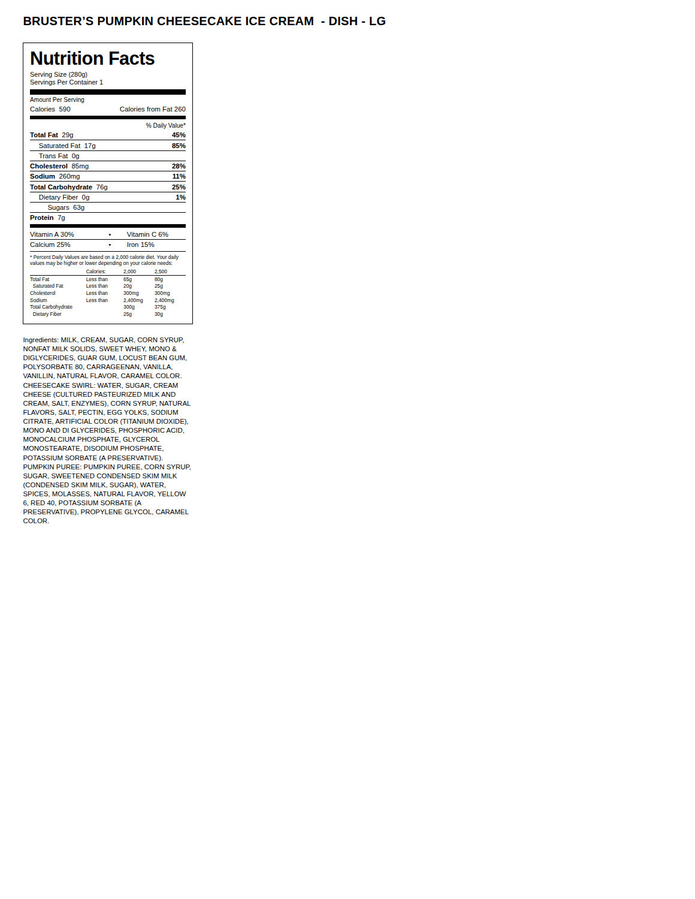BRUSTER’S PUMPKIN CHEESECAKE ICE CREAM - DISH - LG
Nutrition Facts
Serving Size (280g)
Servings Per Container 1
Amount Per Serving
| Calories 590 | Calories from Fat 260 |
| | % Daily Value* |
| Total Fat 29g | 45% |
| Saturated Fat 17g | 85% |
| Trans Fat 0g | |
| Cholesterol 85mg | 28% |
| Sodium 260mg | 11% |
| Total Carbohydrate 76g | 25% |
| Dietary Fiber 0g | 1% |
| Sugars 63g | |
| Protein 7g | |
| Vitamin A 30% | • | Vitamin C 6% |
| Calcium 25% | • | Iron 15% |
* Percent Daily Values are based on a 2,000 calorie diet. Your daily values may be higher or lower depending on your calorie needs:
| | Calories: | 2,000 | 2,500 |
| Total Fat | Less than | 65g | 80g |
| Saturated Fat | Less than | 20g | 25g |
| Cholesterol | Less than | 300mg | 300mg |
| Sodium | Less than | 2,400mg | 2,400mg |
| Total Carbohydrate | | 300g | 375g |
| Dietary Fiber | | 25g | 30g |
Ingredients: MILK, CREAM, SUGAR, CORN SYRUP, NONFAT MILK SOLIDS, SWEET WHEY, MONO & DIGLYCERIDES, GUAR GUM, LOCUST BEAN GUM, POLYSORBATE 80, CARRAGEENAN, VANILLA, VANILLIN, NATURAL FLAVOR, CARAMEL COLOR. CHEESECAKE SWIRL: WATER, SUGAR, CREAM CHEESE (CULTURED PASTEURIZED MILK AND CREAM, SALT, ENZYMES), CORN SYRUP, NATURAL FLAVORS, SALT, PECTIN, EGG YOLKS, SODIUM CITRATE, ARTIFICIAL COLOR (TITANIUM DIOXIDE), MONO AND DI GLYCERIDES, PHOSPHORIC ACID, MONOCALCIUM PHOSPHATE, GLYCEROL MONOSTEARATE, DISODIUM PHOSPHATE, POTASSIUM SORBATE (A PRESERVATIVE). PUMPKIN PUREE: PUMPKIN PUREE, CORN SYRUP, SUGAR, SWEETENED CONDENSED SKIM MILK (CONDENSED SKIM MILK, SUGAR), WATER, SPICES, MOLASSES, NATURAL FLAVOR, YELLOW 6, RED 40, POTASSIUM SORBATE (A PRESERVATIVE), PROPYLENE GLYCOL, CARAMEL COLOR.